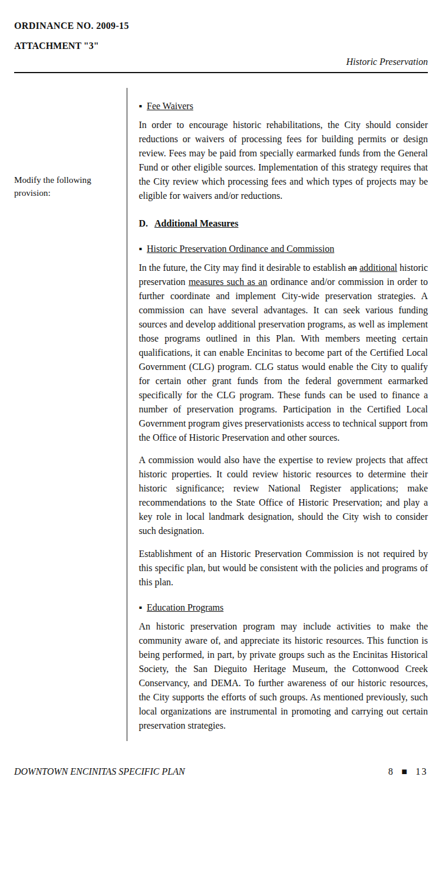ORDINANCE NO. 2009-15
ATTACHMENT "3"
Historic Preservation
Modify the following provision:
Fee Waivers
In order to encourage historic rehabilitations, the City should consider reductions or waivers of processing fees for building permits or design review. Fees may be paid from specially earmarked funds from the General Fund or other eligible sources. Implementation of this strategy requires that the City review which processing fees and which types of projects may be eligible for waivers and/or reductions.
D. Additional Measures
Historic Preservation Ordinance and Commission
In the future, the City may find it desirable to establish an additional historic preservation measures such as an ordinance and/or commission in order to further coordinate and implement City-wide preservation strategies. A commission can have several advantages. It can seek various funding sources and develop additional preservation programs, as well as implement those programs outlined in this Plan. With members meeting certain qualifications, it can enable Encinitas to become part of the Certified Local Government (CLG) program. CLG status would enable the City to qualify for certain other grant funds from the federal government earmarked specifically for the CLG program. These funds can be used to finance a number of preservation programs. Participation in the Certified Local Government program gives preservationists access to technical support from the Office of Historic Preservation and other sources.
A commission would also have the expertise to review projects that affect historic properties. It could review historic resources to determine their historic significance; review National Register applications; make recommendations to the State Office of Historic Preservation; and play a key role in local landmark designation, should the City wish to consider such designation.
Establishment of an Historic Preservation Commission is not required by this specific plan, but would be consistent with the policies and programs of this plan.
Education Programs
An historic preservation program may include activities to make the community aware of, and appreciate its historic resources. This function is being performed, in part, by private groups such as the Encinitas Historical Society, the San Dieguito Heritage Museum, the Cottonwood Creek Conservancy, and DEMA. To further awareness of our historic resources, the City supports the efforts of such groups. As mentioned previously, such local organizations are instrumental in promoting and carrying out certain preservation strategies.
DOWNTOWN ENCINITAS SPECIFIC PLAN 8 13